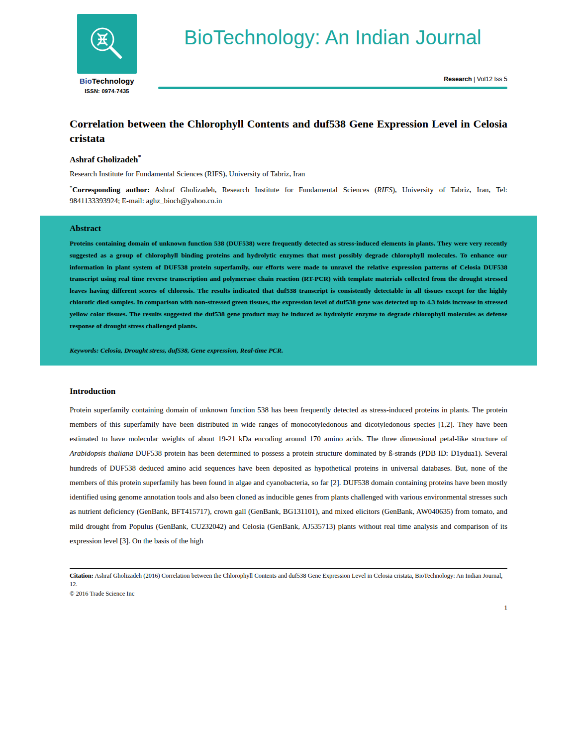Bio Technology
ISSN: 0974-7435
BioTechnology: An Indian Journal
Research | Vol12 Iss 5
Correlation between the Chlorophyll Contents and duf538 Gene Expression Level in Celosia cristata
Ashraf Gholizadeh*
Research Institute for Fundamental Sciences (RIFS), University of Tabriz, Iran
*Corresponding author: Ashraf Gholizadeh, Research Institute for Fundamental Sciences (RIFS), University of Tabriz, Iran, Tel: 9841133393924; E-mail: aghz_bioch@yahoo.co.in
Abstract
Proteins containing domain of unknown function 538 (DUF538) were frequently detected as stress-induced elements in plants. They were very recently suggested as a group of chlorophyll binding proteins and hydrolytic enzymes that most possibly degrade chlorophyll molecules. To enhance our information in plant system of DUF538 protein superfamily, our efforts were made to unravel the relative expression patterns of Celosia DUF538 transcript using real time reverse transcription and polymerase chain reaction (RT-PCR) with template materials collected from the drought stressed leaves having different scores of chlorosis. The results indicated that duf538 transcript is consistently detectable in all tissues except for the highly chlorotic died samples. In comparison with non-stressed green tissues, the expression level of duf538 gene was detected up to 4.3 folds increase in stressed yellow color tissues. The results suggested the duf538 gene product may be induced as hydrolytic enzyme to degrade chlorophyll molecules as defense response of drought stress challenged plants.
Keywords: Celosia, Drought stress, duf538, Gene expression, Real-time PCR.
Introduction
Protein superfamily containing domain of unknown function 538 has been frequently detected as stress-induced proteins in plants. The protein members of this superfamily have been distributed in wide ranges of monocotyledonous and dicotyledonous species [1,2]. They have been estimated to have molecular weights of about 19-21 kDa encoding around 170 amino acids. The three dimensional petal-like structure of Arabidopsis thaliana DUF538 protein has been determined to possess a protein structure dominated by ß-strands (PDB ID: D1ydua1). Several hundreds of DUF538 deduced amino acid sequences have been deposited as hypothetical proteins in universal databases. But, none of the members of this protein superfamily has been found in algae and cyanobacteria, so far [2]. DUF538 domain containing proteins have been mostly identified using genome annotation tools and also been cloned as inducible genes from plants challenged with various environmental stresses such as nutrient deficiency (GenBank, BFT415717), crown gall (GenBank, BG131101), and mixed elicitors (GenBank, AW040635) from tomato, and mild drought from Populus (GenBank, CU232042) and Celosia (GenBank, AJ535713) plants without real time analysis and comparison of its expression level [3]. On the basis of the high
Citation: Ashraf Gholizadeh (2016) Correlation between the Chlorophyll Contents and duf538 Gene Expression Level in Celosia cristata, BioTechnology: An Indian Journal, 12.
© 2016 Trade Science Inc
1